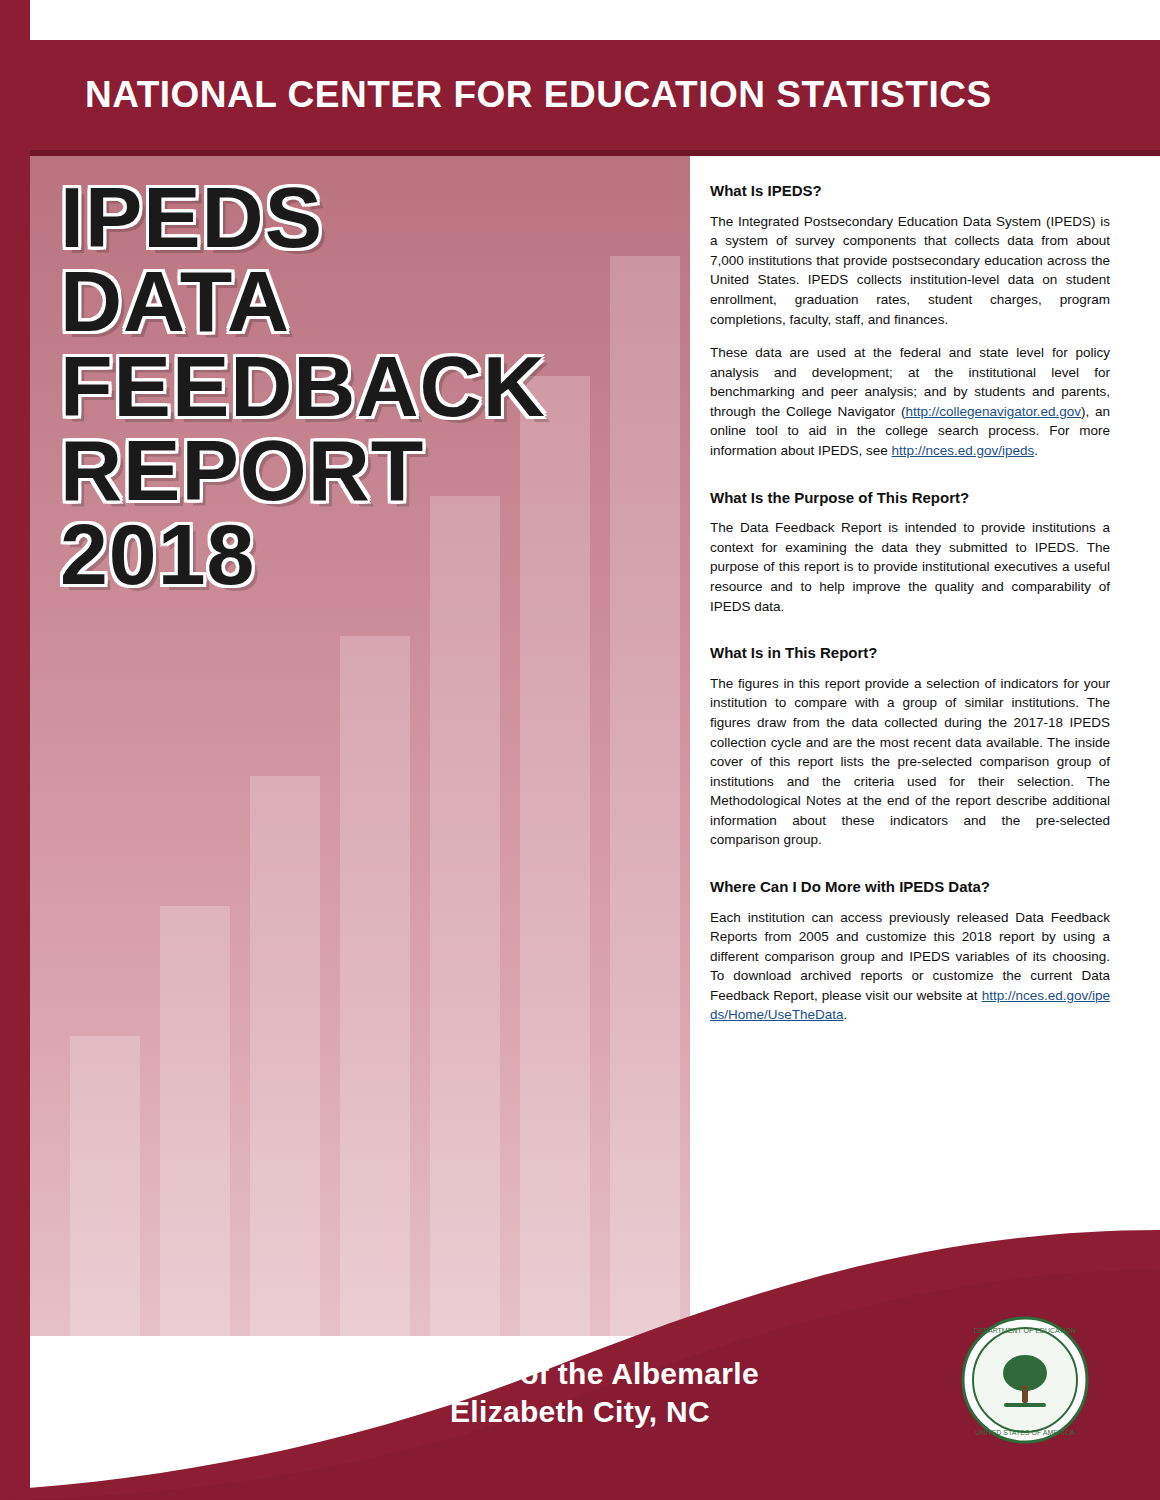NATIONAL CENTER FOR EDUCATION STATISTICS
IPEDS DATA FEEDBACK REPORT 2018
What Is IPEDS?
The Integrated Postsecondary Education Data System (IPEDS) is a system of survey components that collects data from about 7,000 institutions that provide postsecondary education across the United States. IPEDS collects institution-level data on student enrollment, graduation rates, student charges, program completions, faculty, staff, and finances.
These data are used at the federal and state level for policy analysis and development; at the institutional level for benchmarking and peer analysis; and by students and parents, through the College Navigator (http://collegenavigator.ed.gov), an online tool to aid in the college search process. For more information about IPEDS, see http://nces.ed.gov/ipeds.
What Is the Purpose of This Report?
The Data Feedback Report is intended to provide institutions a context for examining the data they submitted to IPEDS. The purpose of this report is to provide institutional executives a useful resource and to help improve the quality and comparability of IPEDS data.
What Is in This Report?
The figures in this report provide a selection of indicators for your institution to compare with a group of similar institutions. The figures draw from the data collected during the 2017-18 IPEDS collection cycle and are the most recent data available. The inside cover of this report lists the pre-selected comparison group of institutions and the criteria used for their selection. The Methodological Notes at the end of the report describe additional information about these indicators and the pre-selected comparison group.
Where Can I Do More with IPEDS Data?
Each institution can access previously released Data Feedback Reports from 2005 and customize this 2018 report by using a different comparison group and IPEDS variables of its choosing. To download archived reports or customize the current Data Feedback Report, please visit our website at http://nces.ed.gov/ipeds/Home/UseTheData.
College of the Albemarle
Elizabeth City, NC
DEPARTMENT OF EDUCATION UNITED STATES OF AMERICA